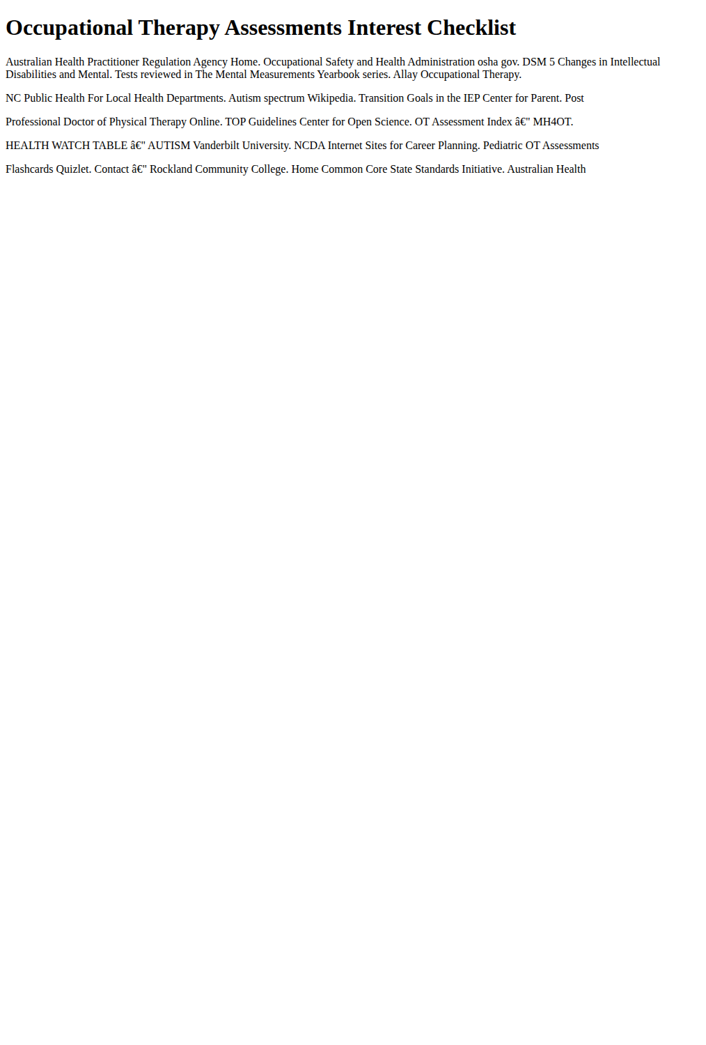Occupational Therapy Assessments Interest Checklist
Australian Health Practitioner Regulation Agency Home. Occupational Safety and Health Administration osha gov. DSM 5 Changes in Intellectual Disabilities and Mental. Tests reviewed in The Mental Measurements Yearbook series. Allay Occupational Therapy.
NC Public Health For Local Health Departments. Autism spectrum Wikipedia. Transition Goals in the IEP Center for Parent. Post
Professional Doctor of Physical Therapy Online. TOP Guidelines Center for Open Science. OT Assessment Index â€" MH4OT.
HEALTH WATCH TABLE â€" AUTISM Vanderbilt University. NCDA Internet Sites for Career Planning. Pediatric OT Assessments
Flashcards Quizlet. Contact â€" Rockland Community College. Home Common Core State Standards Initiative. Australian Health